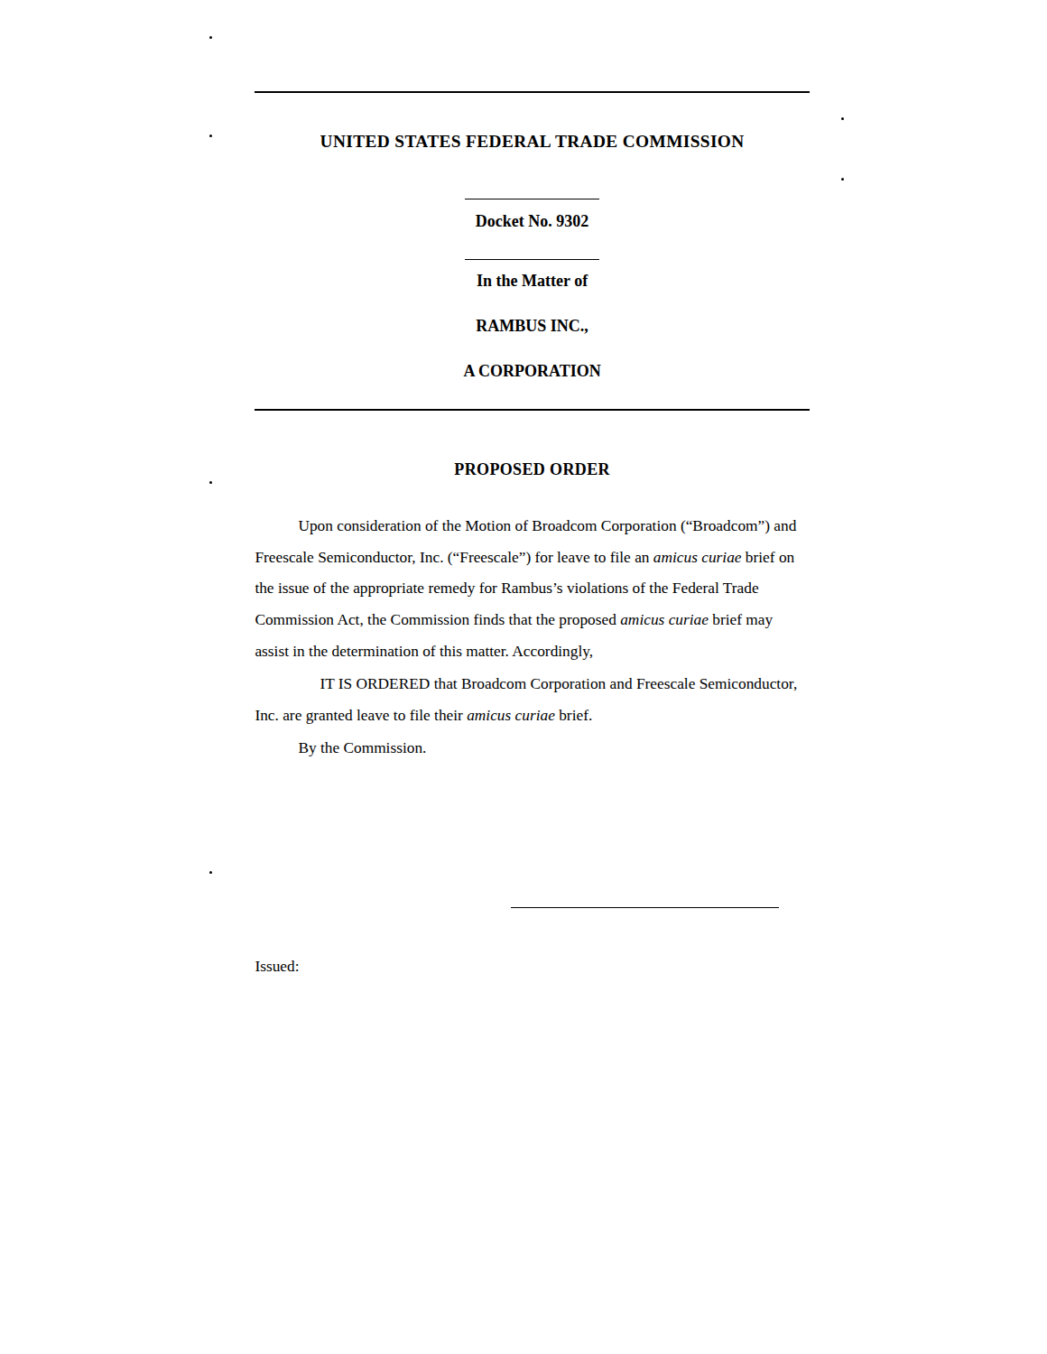UNITED STATES FEDERAL TRADE COMMISSION
Docket No. 9302
In the Matter of
RAMBUS INC.,
A CORPORATION
PROPOSED ORDER
Upon consideration of the Motion of Broadcom Corporation (“Broadcom”) and Freescale Semiconductor, Inc. (“Freescale”) for leave to file an amicus curiae brief on the issue of the appropriate remedy for Rambus’s violations of the Federal Trade Commission Act, the Commission finds that the proposed amicus curiae brief may assist in the determination of this matter. Accordingly,
IT IS ORDERED that Broadcom Corporation and Freescale Semiconductor, Inc. are granted leave to file their amicus curiae brief.
By the Commission.
Issued: